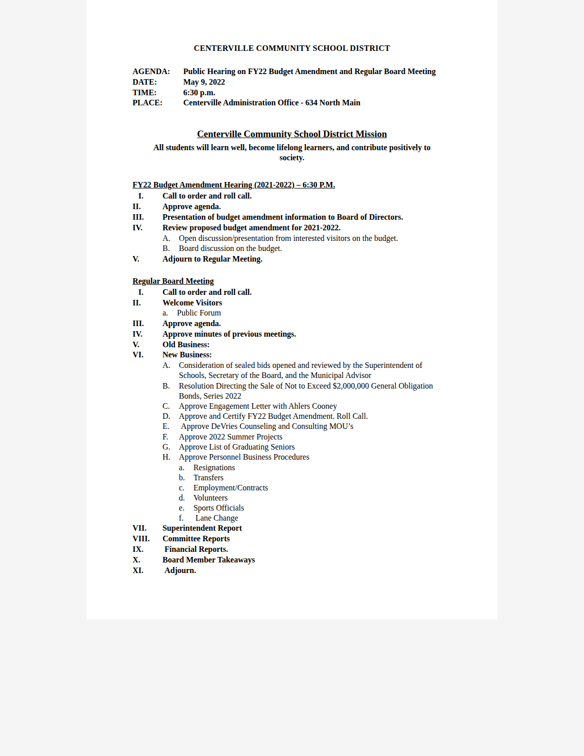CENTERVILLE COMMUNITY SCHOOL DISTRICT
| AGENDA: | Public Hearing on FY22 Budget Amendment and Regular Board Meeting |
| DATE: | May 9, 2022 |
| TIME: | 6:30 p.m. |
| PLACE: | Centerville Administration Office - 634 North Main |
Centerville Community School District Mission
All students will learn well, become lifelong learners, and contribute positively to society.
FY22 Budget Amendment Hearing (2021-2022) – 6:30 P.M.
I. Call to order and roll call.
II. Approve agenda.
III. Presentation of budget amendment information to Board of Directors.
IV. Review proposed budget amendment for 2021-2022.
A. Open discussion/presentation from interested visitors on the budget.
B. Board discussion on the budget.
V. Adjourn to Regular Meeting.
Regular Board Meeting
I. Call to order and roll call.
II. Welcome Visitors
a. Public Forum
III. Approve agenda.
IV. Approve minutes of previous meetings.
V. Old Business:
VI. New Business:
A. Consideration of sealed bids opened and reviewed by the Superintendent of Schools, Secretary of the Board, and the Municipal Advisor
B. Resolution Directing the Sale of Not to Exceed $2,000,000 General Obligation Bonds, Series 2022
C. Approve Engagement Letter with Ahlers Cooney
D. Approve and Certify FY22 Budget Amendment. Roll Call.
E. Approve DeVries Counseling and Consulting MOU’s
F. Approve 2022 Summer Projects
G. Approve List of Graduating Seniors
H. Approve Personnel Business Procedures
a. Resignations
b. Transfers
c. Employment/Contracts
d. Volunteers
e. Sports Officials
f. Lane Change
VII. Superintendent Report
VIII. Committee Reports
IX. Financial Reports.
X. Board Member Takeaways
XI. Adjourn.